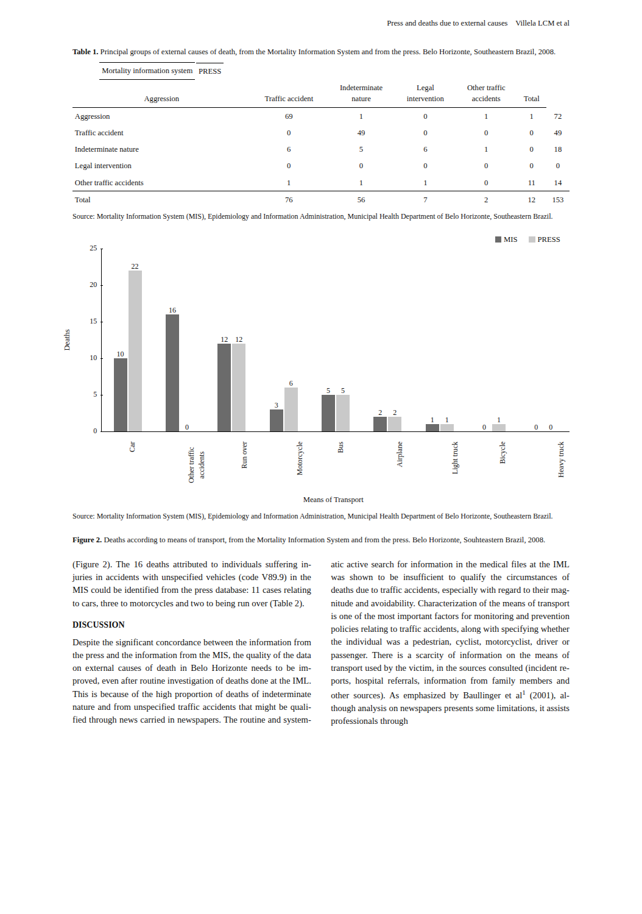Press and deaths due to external causes Villela LCM et al
Table 1. Principal groups of external causes of death, from the Mortality Information System and from the press. Belo Horizonte, Southeastern Brazil, 2008.
| Mortality information system | PRESS |
| --- | --- |
| Aggression | Traffic accident | Indeterminate nature | Legal intervention | Other traffic accidents | Total |
| Aggression | 69 | 1 | 0 | 1 | 1 | 72 |
| Traffic accident | 0 | 49 | 0 | 0 | 0 | 49 |
| Indeterminate nature | 6 | 5 | 6 | 1 | 0 | 18 |
| Legal intervention | 0 | 0 | 0 | 0 | 0 | 0 |
| Other traffic accidents | 1 | 1 | 1 | 0 | 11 | 14 |
| Total | 76 | 56 | 7 | 2 | 12 | 153 |
Source: Mortality Information System (MIS), Epidemiology and Information Administration, Municipal Health Department of Belo Horizonte, Southeastern Brazil.
MIS PRESS
Deaths
25
20
15
10
5
0
10
22
16
0
12
12
3
6
5
5
2
2
1
1
0
1
0
0
Car
Other traffic
accidents
Run over
Motorcycle
Bus
Airplane
Light truck
Bicycle
Heavy truck
Means of Transport
Source: Mortality Information System (MIS), Epidemiology and Information Administration, Municipal Health Department of Belo Horizonte, Southeastern Brazil.
Figure 2. Deaths according to means of transport, from the Mortality Information System and from the press. Belo Horizonte, Souhteastern Brazil, 2008.
(Figure 2). The 16 deaths attributed to individuals suffering injuries in accidents with unspecified vehicles (code V89.9) in the MIS could be identified from the press database: 11 cases relating to cars, three to motorcycles and two to being run over (Table 2).
DISCUSSION
Despite the significant concordance between the information from the press and the information from the MIS, the quality of the data on external causes of death in Belo Horizonte needs to be improved, even after routine investigation of deaths done at the IML. This is because of the high proportion of deaths of indeterminate nature and from unspecified traffic accidents that might be qualified through news carried in newspapers. The routine and systematic active search for information in the medical files at the IML was shown to be insufficient to qualify the circumstances of deaths due to traffic accidents, especially with regard to their magnitude and avoidability. Characterization of the means of transport is one of the most important factors for monitoring and prevention policies relating to traffic accidents, along with specifying whether the individual was a pedestrian, cyclist, motorcyclist, driver or passenger. There is a scarcity of information on the means of transport used by the victim, in the sources consulted (incident reports, hospital referrals, information from family members and other sources). As emphasized by Baullinger et al1 (2001), although analysis on newspapers presents some limitations, it assists professionals through